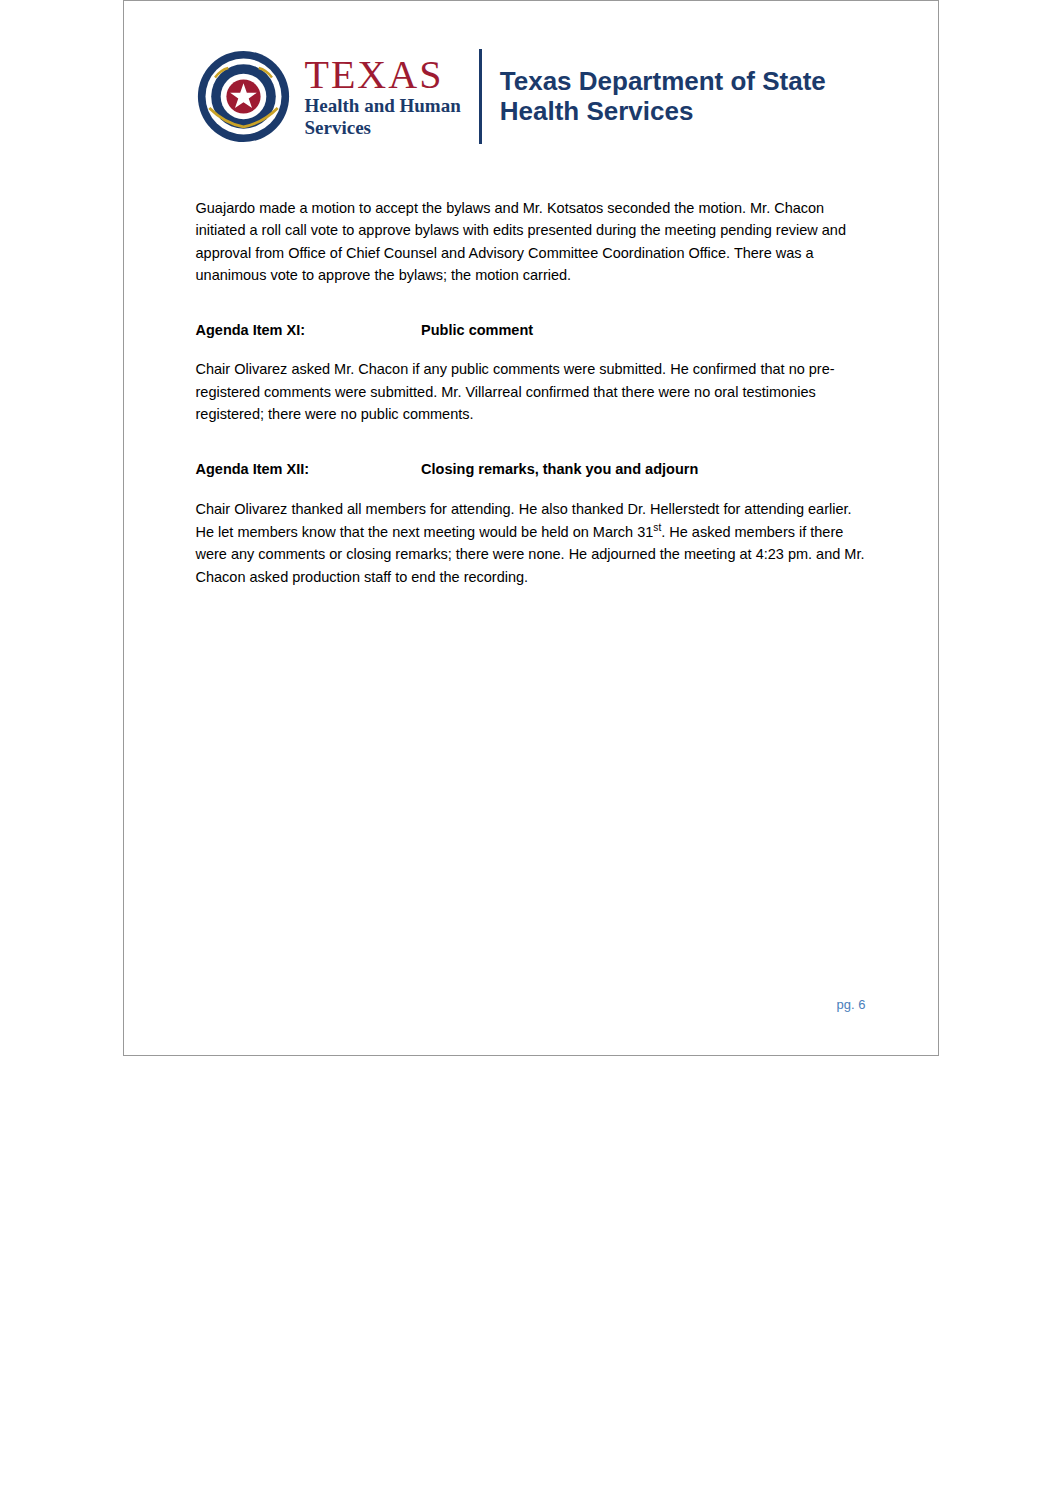TEXAS
Health and Human
Services
Texas Department of State
Health Services
Guajardo made a motion to accept the bylaws and Mr. Kotsatos seconded the motion. Mr. Chacon initiated a roll call vote to approve bylaws with edits presented during the meeting pending review and approval from Office of Chief Counsel and Advisory Committee Coordination Office. There was a unanimous vote to approve the bylaws; the motion carried.
Agenda Item XI: Public comment
Chair Olivarez asked Mr. Chacon if any public comments were submitted. He confirmed that no pre-registered comments were submitted. Mr. Villarreal confirmed that there were no oral testimonies registered; there were no public comments.
Agenda Item XII: Closing remarks, thank you and adjourn
Chair Olivarez thanked all members for attending. He also thanked Dr. Hellerstedt for attending earlier. He let members know that the next meeting would be held on March 31st. He asked members if there were any comments or closing remarks; there were none. He adjourned the meeting at 4:23 pm. and Mr. Chacon asked production staff to end the recording.
pg. 6